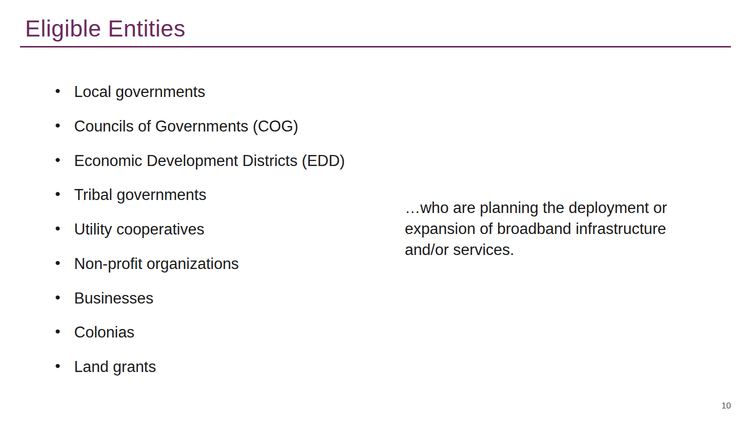Eligible Entities
Local governments
Councils of Governments (COG)
Economic Development Districts (EDD)
Tribal governments
Utility cooperatives
Non-profit organizations
Businesses
Colonias
Land grants
…who are planning the deployment or expansion of broadband infrastructure and/or services.
10